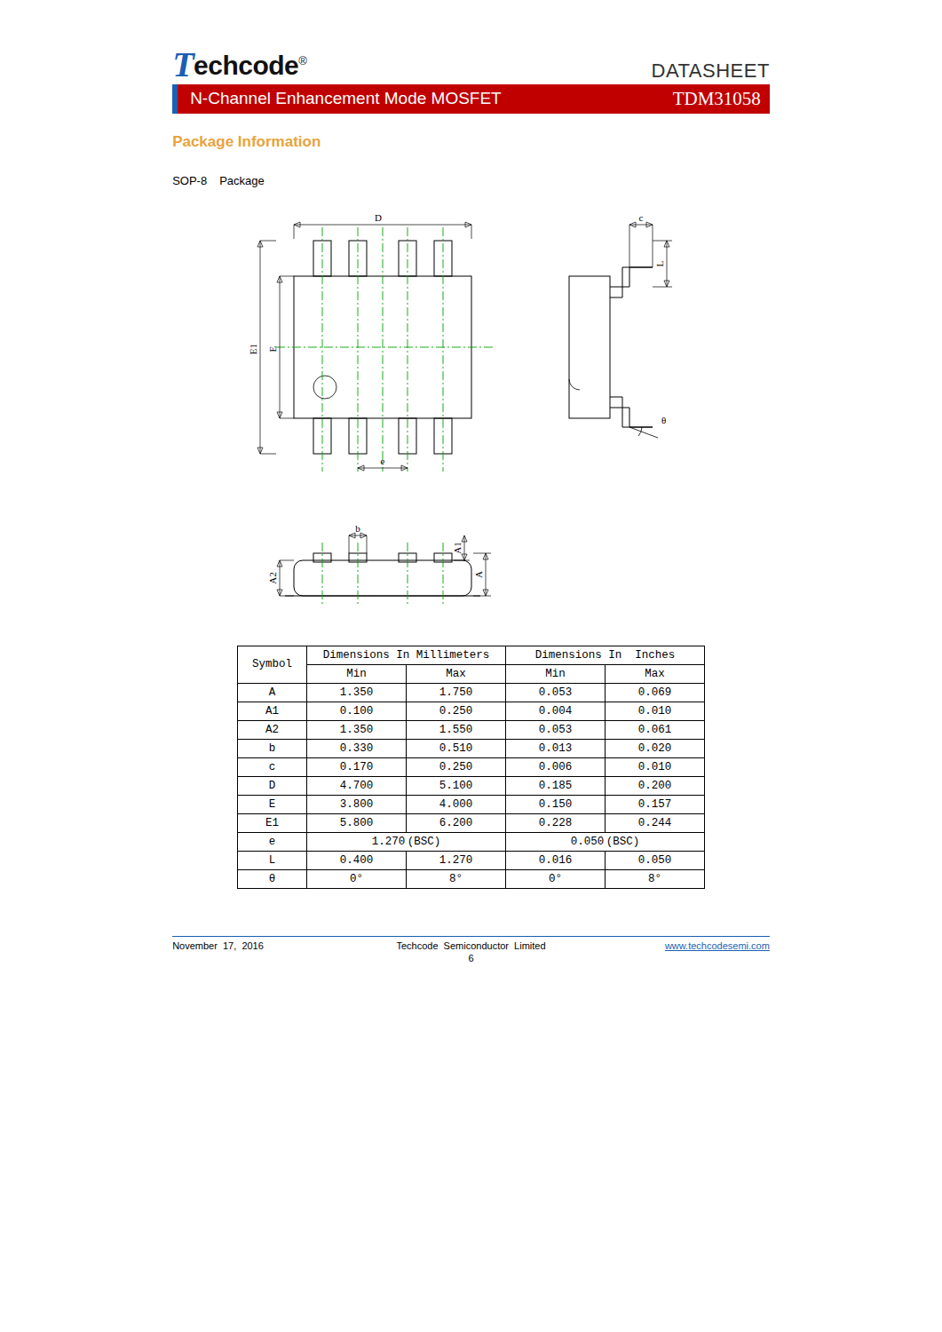Techcode®
DATASHEET
N-Channel Enhancement Mode MOSFET
TDM31058
Package Information
SOP-8 Package
D E1 E e c L θ b A1 A A2
| Symbol | Dimensions In Millimeters | Dimensions In Inches |
| --- | --- | --- |
| Min | Max | Min | Max |
| A | 1.350 | 1.750 | 0.053 | 0.069 |
| A1 | 0.100 | 0.250 | 0.004 | 0.010 |
| A2 | 1.350 | 1.550 | 0.053 | 0.061 |
| b | 0.330 | 0.510 | 0.013 | 0.020 |
| c | 0.170 | 0.250 | 0.006 | 0.010 |
| D | 4.700 | 5.100 | 0.185 | 0.200 |
| E | 3.800 | 4.000 | 0.150 | 0.157 |
| E1 | 5.800 | 6.200 | 0.228 | 0.244 |
| e | 1.270 (BSC) | 0.050 (BSC) |
| L | 0.400 | 1.270 | 0.016 | 0.050 |
| θ | 0° | 8° | 0° | 8° |
November 17, 2016
www.techcodesemi.com
Techcode Semiconductor Limited
6